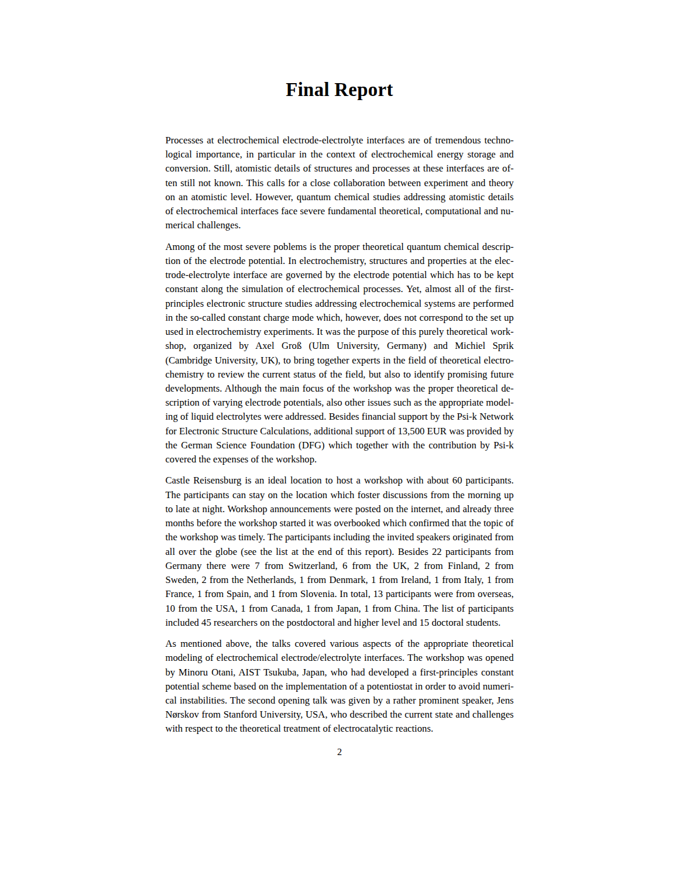Final Report
Processes at electrochemical electrode-electrolyte interfaces are of tremendous technological importance, in particular in the context of electrochemical energy storage and conversion. Still, atomistic details of structures and processes at these interfaces are often still not known. This calls for a close collaboration between experiment and theory on an atomistic level. However, quantum chemical studies addressing atomistic details of electrochemical interfaces face severe fundamental theoretical, computational and numerical challenges.
Among of the most severe poblems is the proper theoretical quantum chemical description of the electrode potential. In electrochemistry, structures and properties at the electrode-electrolyte interface are governed by the electrode potential which has to be kept constant along the simulation of electrochemical processes. Yet, almost all of the first-principles electronic structure studies addressing electrochemical systems are performed in the so-called constant charge mode which, however, does not correspond to the set up used in electrochemistry experiments. It was the purpose of this purely theoretical workshop, organized by Axel Groß (Ulm University, Germany) and Michiel Sprik (Cambridge University, UK), to bring together experts in the field of theoretical electrochemistry to review the current status of the field, but also to identify promising future developments. Although the main focus of the workshop was the proper theoretical description of varying electrode potentials, also other issues such as the appropriate modeling of liquid electrolytes were addressed. Besides financial support by the Psi-k Network for Electronic Structure Calculations, additional support of 13,500 EUR was provided by the German Science Foundation (DFG) which together with the contribution by Psi-k covered the expenses of the workshop.
Castle Reisensburg is an ideal location to host a workshop with about 60 participants. The participants can stay on the location which foster discussions from the morning up to late at night. Workshop announcements were posted on the internet, and already three months before the workshop started it was overbooked which confirmed that the topic of the workshop was timely. The participants including the invited speakers originated from all over the globe (see the list at the end of this report). Besides 22 participants from Germany there were 7 from Switzerland, 6 from the UK, 2 from Finland, 2 from Sweden, 2 from the Netherlands, 1 from Denmark, 1 from Ireland, 1 from Italy, 1 from France, 1 from Spain, and 1 from Slovenia. In total, 13 participants were from overseas, 10 from the USA, 1 from Canada, 1 from Japan, 1 from China. The list of participants included 45 researchers on the postdoctoral and higher level and 15 doctoral students.
As mentioned above, the talks covered various aspects of the appropriate theoretical modeling of electrochemical electrode/electrolyte interfaces. The workshop was opened by Minoru Otani, AIST Tsukuba, Japan, who had developed a first-principles constant potential scheme based on the implementation of a potentiostat in order to avoid numerical instabilities. The second opening talk was given by a rather prominent speaker, Jens Nørskov from Stanford University, USA, who described the current state and challenges with respect to the theoretical treatment of electrocatalytic reactions.
2